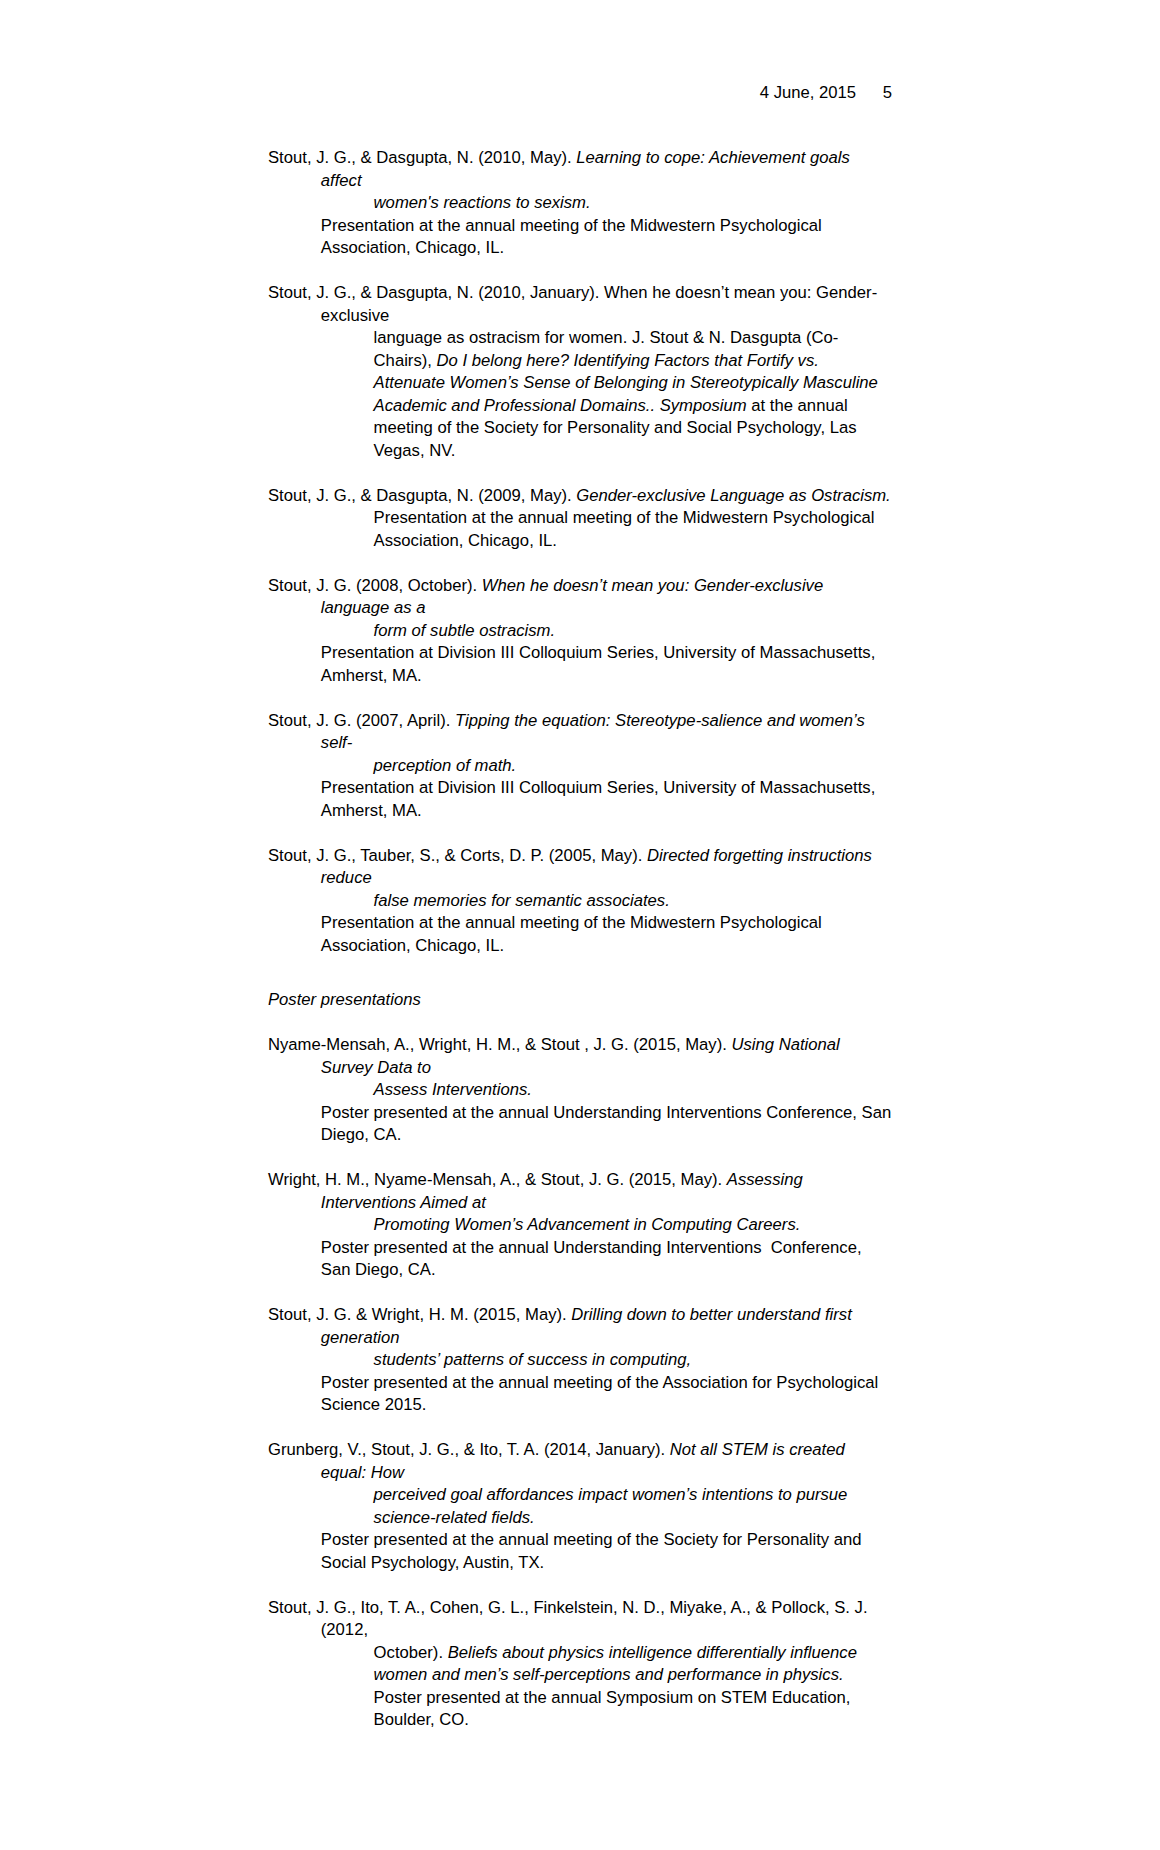4 June, 20155
Stout, J. G., & Dasgupta, N. (2010, May). Learning to cope: Achievement goals affect women's reactions to sexism. Presentation at the annual meeting of the Midwestern Psychological Association, Chicago, IL.
Stout, J. G., & Dasgupta, N. (2010, January). When he doesn’t mean you: Gender-exclusive language as ostracism for women. J. Stout & N. Dasgupta (Co-Chairs), Do I belong here? Identifying Factors that Fortify vs. Attenuate Women’s Sense of Belonging in Stereotypically Masculine Academic and Professional Domains.. Symposium at the annual meeting of the Society for Personality and Social Psychology, Las Vegas, NV.
Stout, J. G., & Dasgupta, N. (2009, May). Gender-exclusive Language as Ostracism. Presentation at the annual meeting of the Midwestern Psychological Association, Chicago, IL.
Stout, J. G. (2008, October). When he doesn’t mean you: Gender-exclusive language as a form of subtle ostracism. Presentation at Division III Colloquium Series, University of Massachusetts, Amherst, MA.
Stout, J. G. (2007, April). Tipping the equation: Stereotype-salience and women’s self- perception of math. Presentation at Division III Colloquium Series, University of Massachusetts, Amherst, MA.
Stout, J. G., Tauber, S., & Corts, D. P. (2005, May). Directed forgetting instructions reduce false memories for semantic associates. Presentation at the annual meeting of the Midwestern Psychological Association, Chicago, IL.
Poster presentations
Nyame-Mensah, A., Wright, H. M., & Stout , J. G. (2015, May). Using National Survey Data to Assess Interventions. Poster presented at the annual Understanding Interventions Conference, San Diego, CA.
Wright, H. M., Nyame-Mensah, A., & Stout, J. G. (2015, May). Assessing Interventions Aimed at Promoting Women’s Advancement in Computing Careers. Poster presented at the annual Understanding Interventions Conference, San Diego, CA.
Stout, J. G. & Wright, H. M. (2015, May). Drilling down to better understand first generation students’ patterns of success in computing, Poster presented at the annual meeting of the Association for Psychological Science 2015.
Grunberg, V., Stout, J. G., & Ito, T. A. (2014, January). Not all STEM is created equal: How perceived goal affordances impact women’s intentions to pursue science-related fields. Poster presented at the annual meeting of the Society for Personality and Social Psychology, Austin, TX.
Stout, J. G., Ito, T. A., Cohen, G. L., Finkelstein, N. D., Miyake, A., & Pollock, S. J. (2012, October). Beliefs about physics intelligence differentially influence women and men’s self-perceptions and performance in physics. Poster presented at the annual Symposium on STEM Education, Boulder, CO.